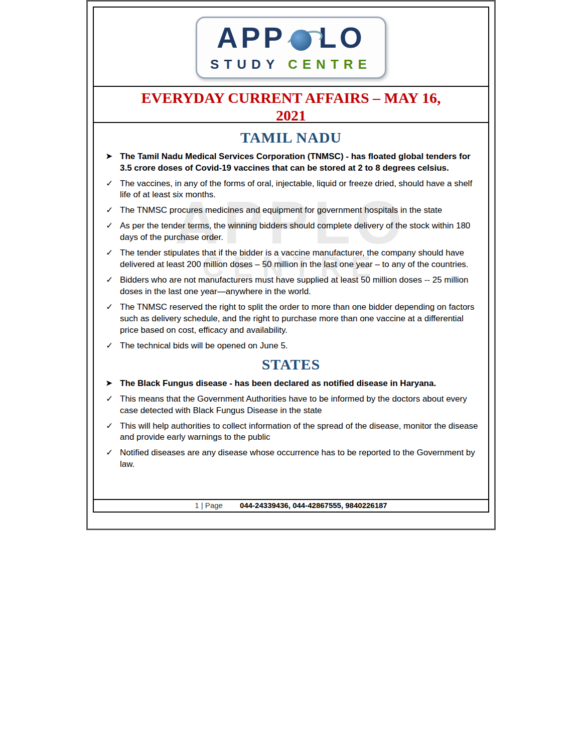APP LO
STUDY CENTRE
EVERYDAY CURRENT AFFAIRS – MAY 16,
2021
APPLO
CENTRE
TAMIL NADU
The Tamil Nadu Medical Services Corporation (TNMSC) - has floated global tenders for 3.5 crore doses of Covid-19 vaccines that can be stored at 2 to 8 degrees celsius.
The vaccines, in any of the forms of oral, injectable, liquid or freeze dried, should have a shelf life of at least six months.
The TNMSC procures medicines and equipment for government hospitals in the state
As per the tender terms, the winning bidders should complete delivery of the stock within 180 days of the purchase order.
The tender stipulates that if the bidder is a vaccine manufacturer, the company should have delivered at least 200 million doses – 50 million in the last one year – to any of the countries.
Bidders who are not manufacturers must have supplied at least 50 million doses -- 25 million doses in the last one year—anywhere in the world.
The TNMSC reserved the right to split the order to more than one bidder depending on factors such as delivery schedule, and the right to purchase more than one vaccine at a differential price based on cost, efficacy and availability.
The technical bids will be opened on June 5.
STATES
The Black Fungus disease - has been declared as notified disease in Haryana.
This means that the Government Authorities have to be informed by the doctors about every case detected with Black Fungus Disease in the state
This will help authorities to collect information of the spread of the disease, monitor the disease and provide early warnings to the public
Notified diseases are any disease whose occurrence has to be reported to the Government by law.
1 | Page 044-24339436, 044-42867555, 9840226187